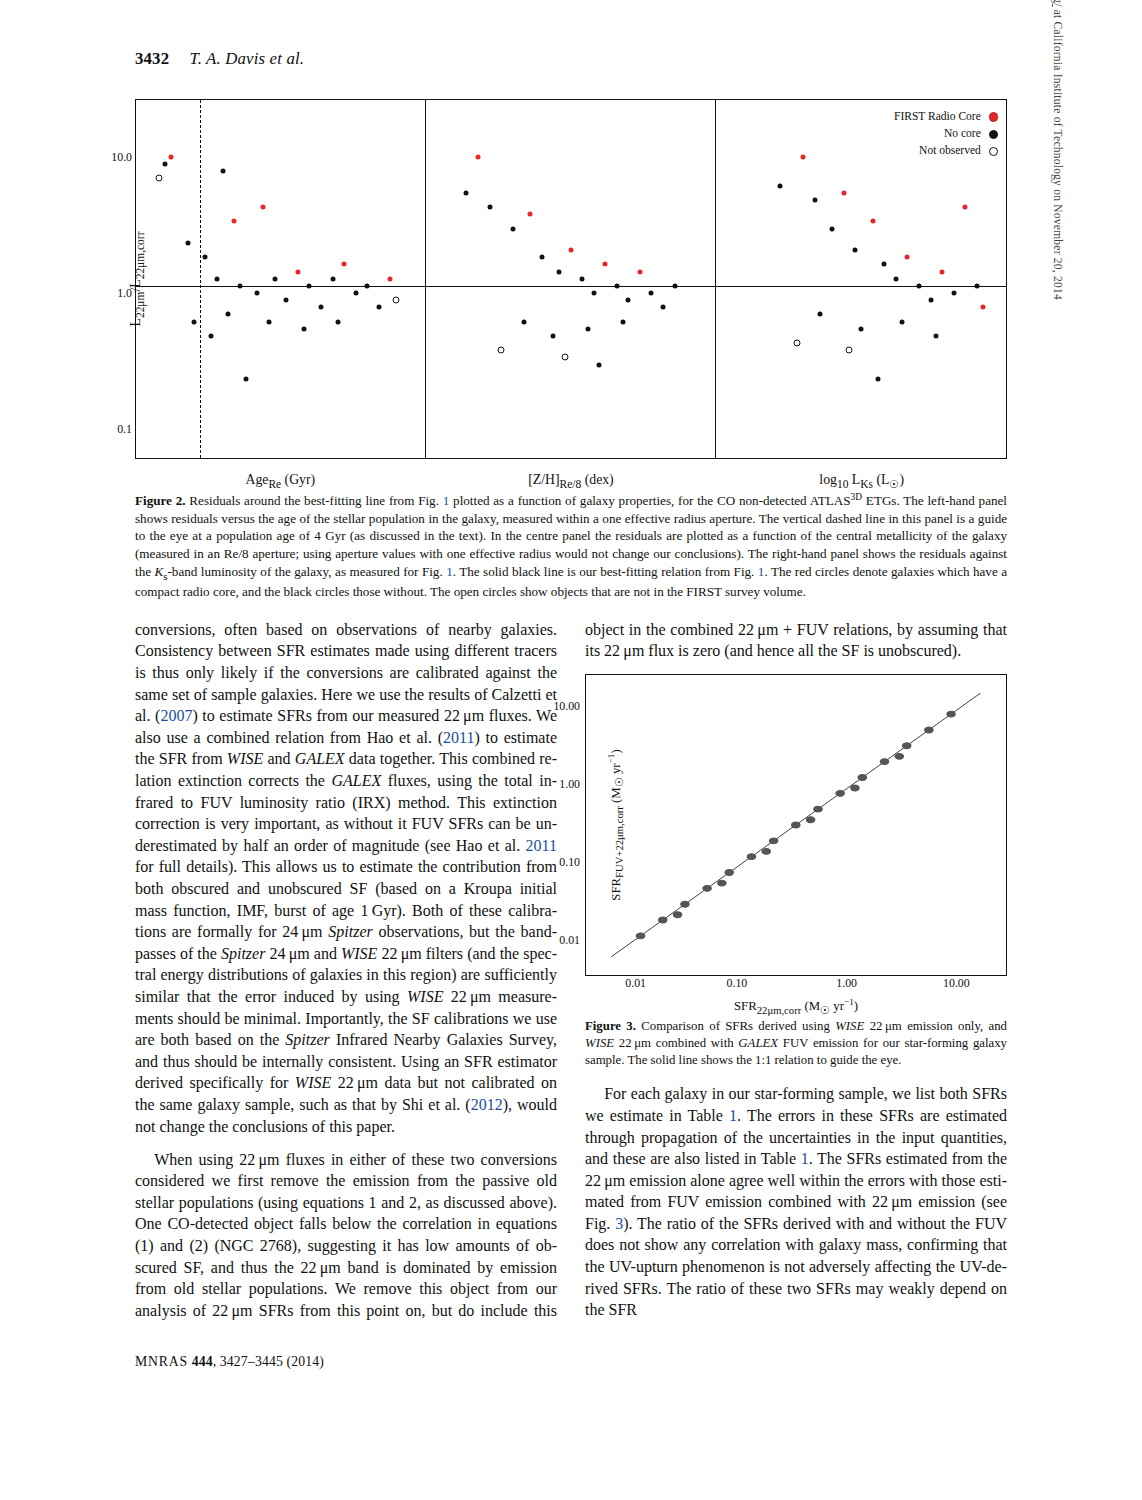Downloaded from http://mnras.oxfordjournals.org/ at California Institute of Technology on November 20, 2014
3432 T. A. Davis et al.
L22μm/L22μm,corr
10.0 1.0 0.1
FIRST Radio Core
No core
Not observed
AgeRe (Gyr)
[Z/H]Re/8 (dex)
log10 LKs (L☉)
Figure 2. Residuals around the best-fitting line from Fig. 1 plotted as a function of galaxy properties, for the CO non-detected ATLAS3D ETGs. The left-hand panel shows residuals versus the age of the stellar population in the galaxy, measured within a one effective radius aperture. The vertical dashed line in this panel is a guide to the eye at a population age of 4 Gyr (as discussed in the text). In the centre panel the residuals are plotted as a function of the central metallicity of the galaxy (measured in an Re/8 aperture; using aperture values with one effective radius would not change our conclusions). The right-hand panel shows the residuals against the Ks-band luminosity of the galaxy, as measured for Fig. 1. The solid black line is our best-fitting relation from Fig. 1. The red circles denote galaxies which have a compact radio core, and the black circles those without. The open circles show objects that are not in the FIRST survey volume.
conversions, often based on observations of nearby galaxies. Consistency between SFR estimates made using different tracers is thus only likely if the conversions are calibrated against the same set of sample galaxies. Here we use the results of Calzetti et al. (2007) to estimate SFRs from our measured 22 μm fluxes. We also use a combined relation from Hao et al. (2011) to estimate the SFR from WISE and GALEX data together. This combined relation extinction corrects the GALEX fluxes, using the total infrared to FUV luminosity ratio (IRX) method. This extinction correction is very important, as without it FUV SFRs can be underestimated by half an order of magnitude (see Hao et al. 2011 for full details). This allows us to estimate the contribution from both obscured and unobscured SF (based on a Kroupa initial mass function, IMF, burst of age 1 Gyr). Both of these calibrations are formally for 24 μm Spitzer observations, but the bandpasses of the Spitzer 24 μm and WISE 22 μm filters (and the spectral energy distributions of galaxies in this region) are sufficiently similar that the error induced by using WISE 22 μm measurements should be minimal. Importantly, the SF calibrations we use are both based on the Spitzer Infrared Nearby Galaxies Survey, and thus should be internally consistent. Using an SFR estimator derived specifically for WISE 22 μm data but not calibrated on the same galaxy sample, such as that by Shi et al. (2012), would not change the conclusions of this paper.
When using 22 μm fluxes in either of these two conversions considered we first remove the emission from the passive old stellar populations (using equations 1 and 2, as discussed above). One CO-detected object falls below the correlation in equations (1) and (2) (NGC 2768), suggesting it has low amounts of obscured SF, and thus the 22 μm band is dominated by emission from old stellar populations. We remove this object from our analysis of 22 μm SFRs from this point on, but do include this object in the combined 22 μm + FUV relations, by assuming that its 22 μm flux is zero (and hence all the SF is unobscured).
SFRFUV+22μm,corr (M☉ yr−1)
10.00 1.00 0.10 0.01
0.01 0.10 1.00 10.00
SFR22μm,corr (M☉ yr−1)
Figure 3. Comparison of SFRs derived using WISE 22 μm emission only, and WISE 22 μm combined with GALEX FUV emission for our star-forming galaxy sample. The solid line shows the 1:1 relation to guide the eye.
For each galaxy in our star-forming sample, we list both SFRs we estimate in Table 1. The errors in these SFRs are estimated through propagation of the uncertainties in the input quantities, and these are also listed in Table 1. The SFRs estimated from the 22 μm emission alone agree well within the errors with those estimated from FUV emission combined with 22 μm emission (see Fig. 3). The ratio of the SFRs derived with and without the FUV does not show any correlation with galaxy mass, confirming that the UV-upturn phenomenon is not adversely affecting the UV-derived SFRs. The ratio of these two SFRs may weakly depend on the SFR
MNRAS 444, 3427–3445 (2014)